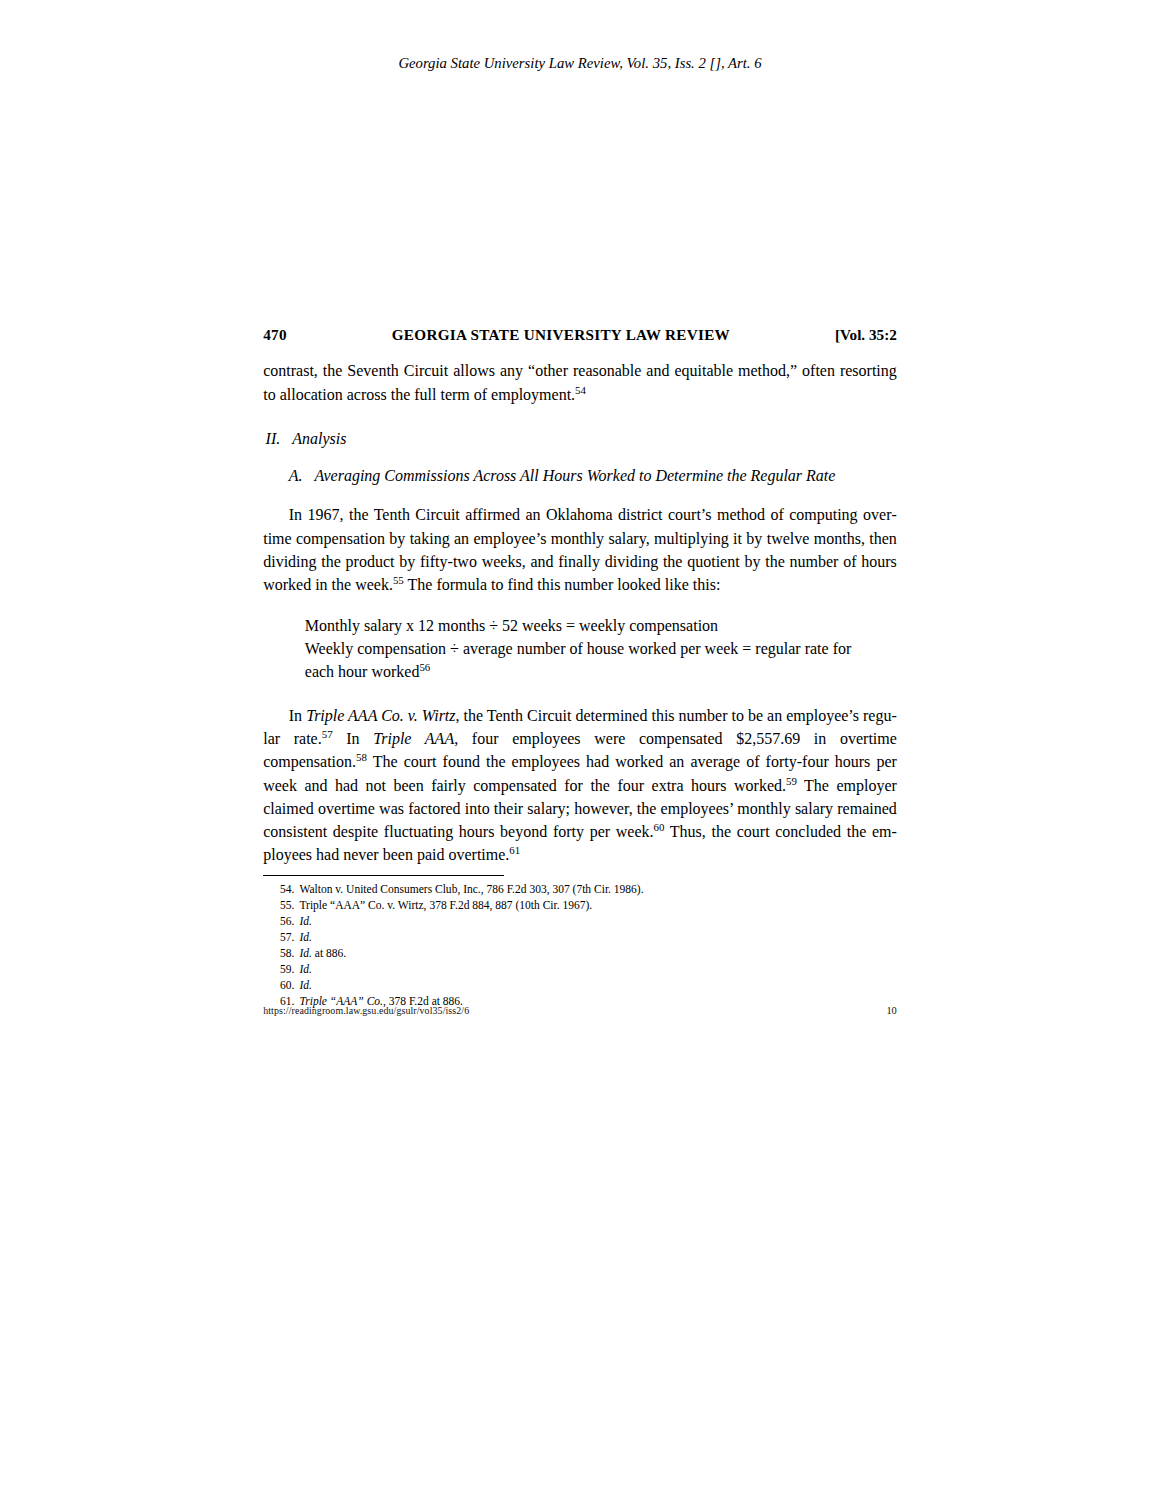Georgia State University Law Review, Vol. 35, Iss. 2 [], Art. 6
470 GEORGIA STATE UNIVERSITY LAW REVIEW [Vol. 35:2
contrast, the Seventh Circuit allows any “other reasonable and equitable method,” often resorting to allocation across the full term of employment.54
II. Analysis
A. Averaging Commissions Across All Hours Worked to Determine the Regular Rate
In 1967, the Tenth Circuit affirmed an Oklahoma district court’s method of computing overtime compensation by taking an employee’s monthly salary, multiplying it by twelve months, then dividing the product by fifty-two weeks, and finally dividing the quotient by the number of hours worked in the week.55 The formula to find this number looked like this:
Monthly salary x 12 months ÷ 52 weeks = weekly compensation
Weekly compensation ÷ average number of house worked per week = regular rate for each hour worked56
In Triple AAA Co. v. Wirtz, the Tenth Circuit determined this number to be an employee’s regular rate.57 In Triple AAA, four employees were compensated $2,557.69 in overtime compensation.58 The court found the employees had worked an average of forty-four hours per week and had not been fairly compensated for the four extra hours worked.59 The employer claimed overtime was factored into their salary; however, the employees’ monthly salary remained consistent despite fluctuating hours beyond forty per week.60 Thus, the court concluded the employees had never been paid overtime.61
54. Walton v. United Consumers Club, Inc., 786 F.2d 303, 307 (7th Cir. 1986).
55. Triple “AAA” Co. v. Wirtz, 378 F.2d 884, 887 (10th Cir. 1967).
56. Id.
57. Id.
58. Id. at 886.
59. Id.
60. Id.
61. Triple “AAA” Co., 378 F.2d at 886.
https://readingroom.law.gsu.edu/gsulr/vol35/iss2/6 10